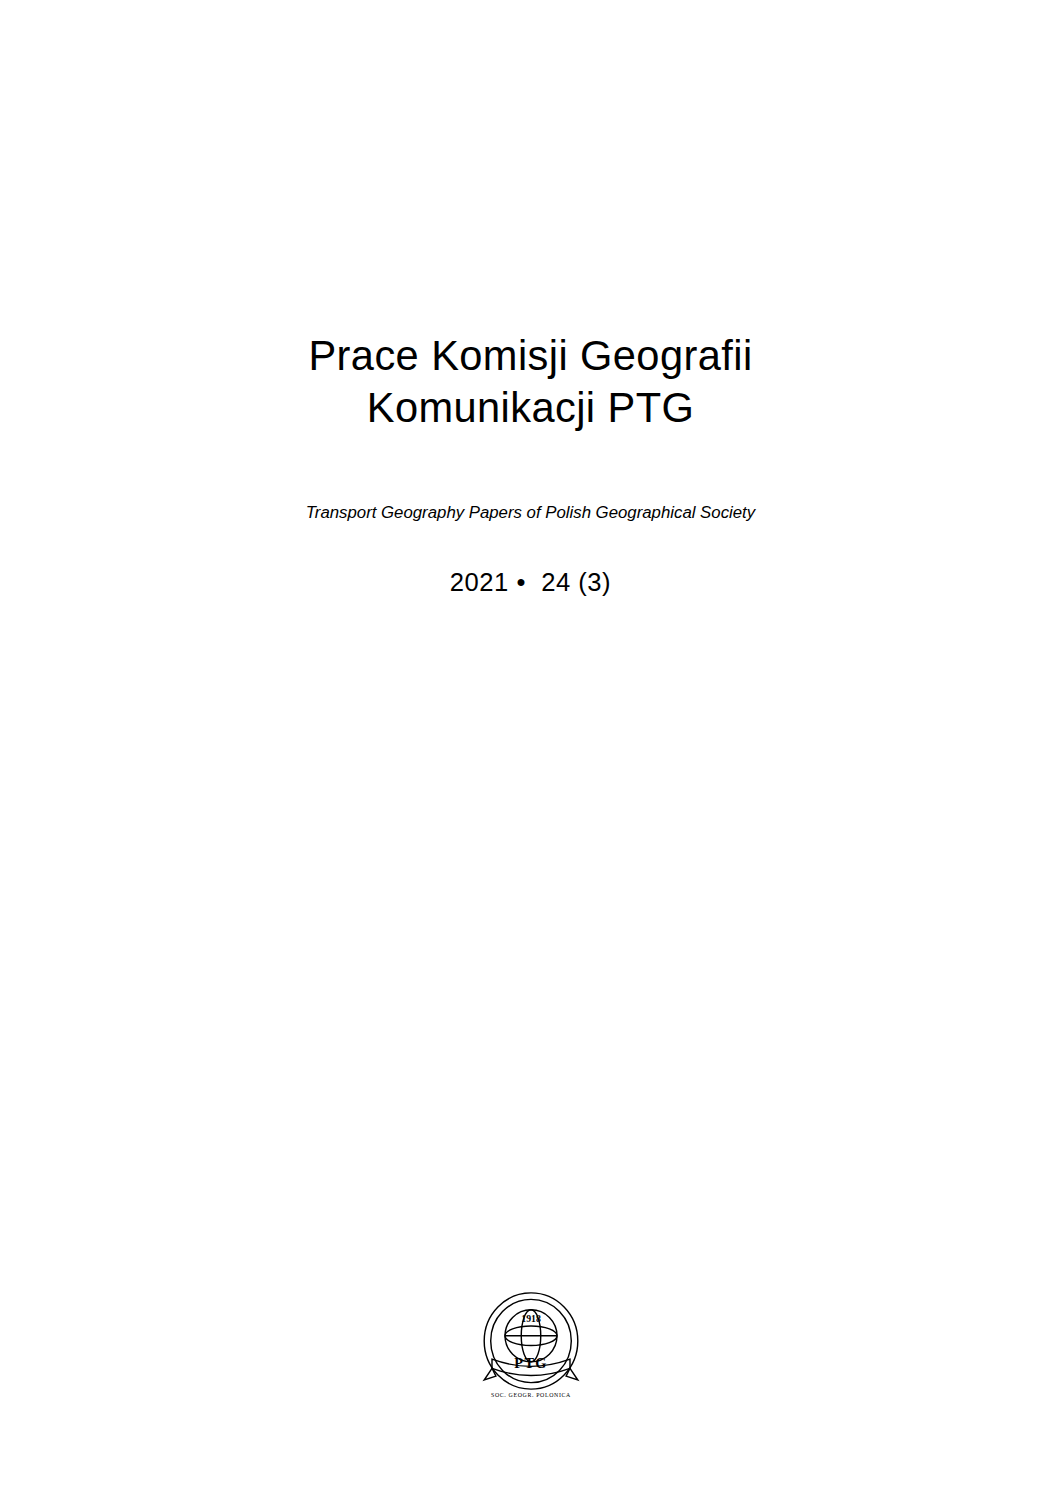Prace Komisji Geografii
Komunikacji PTG
Transport Geography Papers of Polish Geographical Society
2021 • 24 (3)
1918 PTG SOC. GEOGR. POLONICA